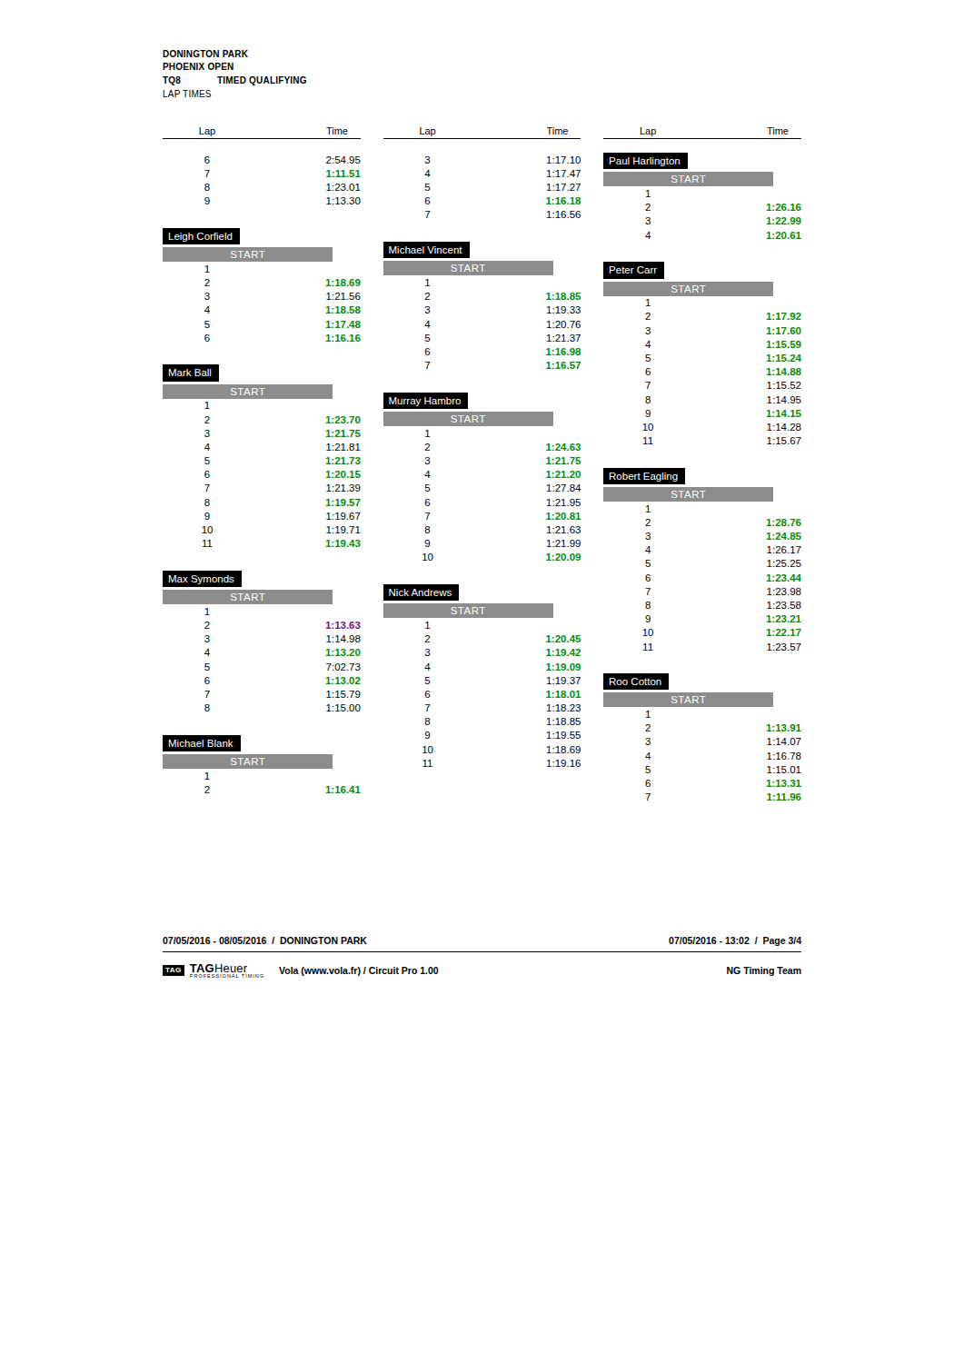DONINGTON PARK
PHOENIX OPEN
TQ8 TIMED QUALIFYING
LAP TIMES
| Lap | Time |
| --- | --- |
| 6 | 2:54.95 |
| 7 | 1:11.51 |
| 8 | 1:23.01 |
| 9 | 1:13.30 |
Leigh Corfield
START
| 1 | |
| 2 | 1:18.69 |
| 3 | 1:21.56 |
| 4 | 1:18.58 |
| 5 | 1:17.48 |
| 6 | 1:16.16 |
Mark Ball
START
| 1 | |
| 2 | 1:23.70 |
| 3 | 1:21.75 |
| 4 | 1:21.81 |
| 5 | 1:21.73 |
| 6 | 1:20.15 |
| 7 | 1:21.39 |
| 8 | 1:19.57 |
| 9 | 1:19.67 |
| 10 | 1:19.71 |
| 11 | 1:19.43 |
Max Symonds
START
| 1 | |
| 2 | 1:13.63 |
| 3 | 1:14.98 |
| 4 | 1:13.20 |
| 5 | 7:02.73 |
| 6 | 1:13.02 |
| 7 | 1:15.79 |
| 8 | 1:15.00 |
Michael Blank
START
| 1 | |
| 2 | 1:16.41 |
| Lap | Time |
| --- | --- |
| 3 | 1:17.10 |
| 4 | 1:17.47 |
| 5 | 1:17.27 |
| 6 | 1:16.18 |
| 7 | 1:16.56 |
Michael Vincent
START
| 1 | |
| 2 | 1:18.85 |
| 3 | 1:19.33 |
| 4 | 1:20.76 |
| 5 | 1:21.37 |
| 6 | 1:16.98 |
| 7 | 1:16.57 |
Murray Hambro
START
| 1 | |
| 2 | 1:24.63 |
| 3 | 1:21.75 |
| 4 | 1:21.20 |
| 5 | 1:27.84 |
| 6 | 1:21.95 |
| 7 | 1:20.81 |
| 8 | 1:21.63 |
| 9 | 1:21.99 |
| 10 | 1:20.09 |
Nick Andrews
START
| 1 | |
| 2 | 1:20.45 |
| 3 | 1:19.42 |
| 4 | 1:19.09 |
| 5 | 1:19.37 |
| 6 | 1:18.01 |
| 7 | 1:18.23 |
| 8 | 1:18.85 |
| 9 | 1:19.55 |
| 10 | 1:18.69 |
| 11 | 1:19.16 |
| Lap | Time |
| --- | --- |
Paul Harlington
START
| 1 | |
| 2 | 1:26.16 |
| 3 | 1:22.99 |
| 4 | 1:20.61 |
Peter Carr
START
| 1 | |
| 2 | 1:17.92 |
| 3 | 1:17.60 |
| 4 | 1:15.59 |
| 5 | 1:15.24 |
| 6 | 1:14.88 |
| 7 | 1:15.52 |
| 8 | 1:14.95 |
| 9 | 1:14.15 |
| 10 | 1:14.28 |
| 11 | 1:15.67 |
Robert Eagling
START
| 1 | |
| 2 | 1:28.76 |
| 3 | 1:24.85 |
| 4 | 1:26.17 |
| 5 | 1:25.25 |
| 6 | 1:23.44 |
| 7 | 1:23.98 |
| 8 | 1:23.58 |
| 9 | 1:23.21 |
| 10 | 1:22.17 |
| 11 | 1:23.57 |
Roo Cotton
START
| 1 | |
| 2 | 1:13.91 |
| 3 | 1:14.07 |
| 4 | 1:16.78 |
| 5 | 1:15.01 |
| 6 | 1:13.31 |
| 7 | 1:11.96 |
07/05/2016 - 08/05/2016 / DONINGTON PARK
07/05/2016 - 13:02 / Page 3/4
TAG TAGHeuer PROFESSIONAL TIMING Vola (www.vola.fr) / Circuit Pro 1.00
NG Timing Team